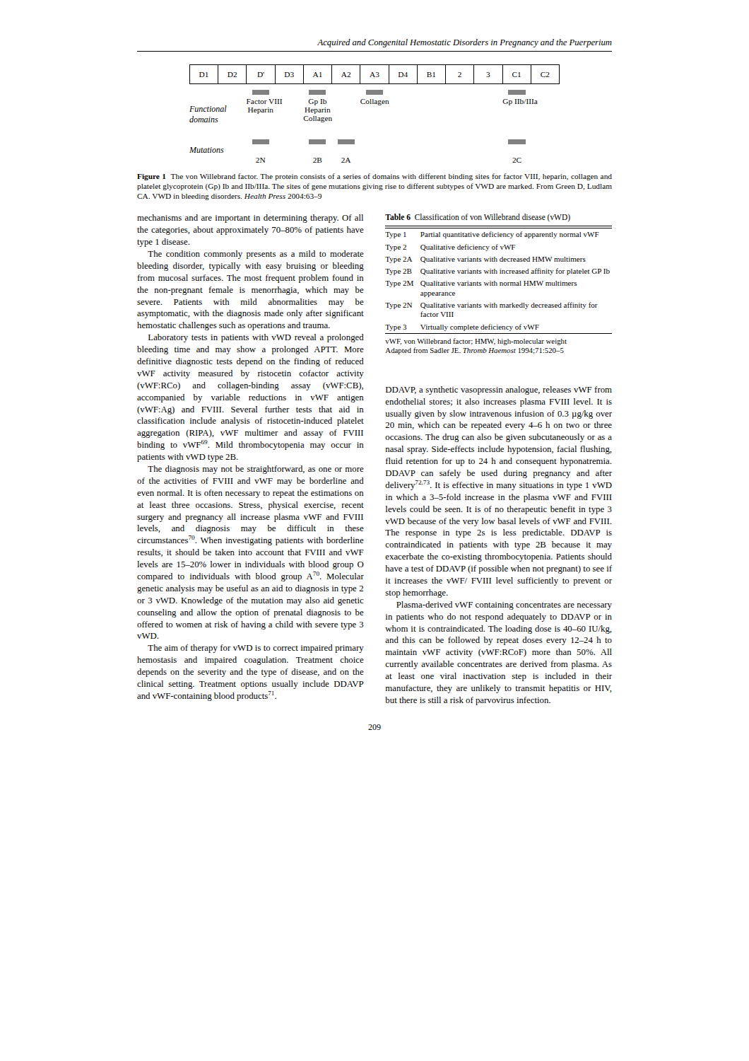Acquired and Congenital Hemostatic Disorders in Pregnancy and the Puerperium
| D1 | D2 | D' | D3 | A1 | A2 | A3 | D4 | B1 | 2 | 3 | C1 | C2 |
Functional
domains
Factor VIII
Heparin
Gp Ib
Heparin
Collagen
Collagen
Gp IIb/IIIa
Mutations
2N
2B
2A
2C
Figure 1 The von Willebrand factor. The protein consists of a series of domains with different binding sites for factor VIII, heparin, collagen and platelet glycoprotein (Gp) Ib and IIb/IIIa. The sites of gene mutations giving rise to different subtypes of VWD are marked. From Green D, Ludlam CA. VWD in bleeding disorders. Health Press 2004:63–9
mechanisms and are important in determining therapy. Of all the categories, about approximately 70–80% of patients have type 1 disease.
The condition commonly presents as a mild to moderate bleeding disorder, typically with easy bruising or bleeding from mucosal surfaces. The most frequent problem found in the non-pregnant female is menorrhagia, which may be severe. Patients with mild abnormalities may be asymptomatic, with the diagnosis made only after significant hemostatic challenges such as operations and trauma.
Laboratory tests in patients with vWD reveal a prolonged bleeding time and may show a prolonged APTT. More definitive diagnostic tests depend on the finding of reduced vWF activity measured by ristocetin cofactor activity (vWF:RCo) and collagen-binding assay (vWF:CB), accompanied by variable reductions in vWF antigen (vWF:Ag) and FVIII. Several further tests that aid in classification include analysis of ristocetin-induced platelet aggregation (RIPA), vWF multimer and assay of FVIII binding to vWF69. Mild thrombocytopenia may occur in patients with vWD type 2B.
The diagnosis may not be straightforward, as one or more of the activities of FVIII and vWF may be borderline and even normal. It is often necessary to repeat the estimations on at least three occasions. Stress, physical exercise, recent surgery and pregnancy all increase plasma vWF and FVIII levels, and diagnosis may be difficult in these circumstances70. When investigating patients with borderline results, it should be taken into account that FVIII and vWF levels are 15–20% lower in individuals with blood group O compared to individuals with blood group A70. Molecular genetic analysis may be useful as an aid to diagnosis in type 2 or 3 vWD. Knowledge of the mutation may also aid genetic counseling and allow the option of prenatal diagnosis to be offered to women at risk of having a child with severe type 3 vWD.
The aim of therapy for vWD is to correct impaired primary hemostasis and impaired coagulation. Treatment choice depends on the severity and the type of disease, and on the clinical setting. Treatment options usually include DDAVP and vWF-containing blood products71.
Table 6 Classification of von Willebrand disease (vWD)
| Type 1 | Partial quantitative deficiency of apparently normal vWF |
| Type 2 | Qualitative deficiency of vWF |
| Type 2A | Qualitative variants with decreased HMW multimers |
| Type 2B | Qualitative variants with increased affinity for platelet GP Ib |
| Type 2M | Qualitative variants with normal HMW multimers appearance |
| Type 2N | Qualitative variants with markedly decreased affinity for factor VIII |
| Type 3 | Virtually complete deficiency of vWF |
vWF, von Willebrand factor; HMW, high-molecular weight
Adapted from Sadler JE. Thromb Haemost 1994;71:520–5
DDAVP, a synthetic vasopressin analogue, releases vWF from endothelial stores; it also increases plasma FVIII level. It is usually given by slow intravenous infusion of 0.3 µg/kg over 20 min, which can be repeated every 4–6 h on two or three occasions. The drug can also be given subcutaneously or as a nasal spray. Side-effects include hypotension, facial flushing, fluid retention for up to 24 h and consequent hyponatremia. DDAVP can safely be used during pregnancy and after delivery72,73. It is effective in many situations in type 1 vWD in which a 3–5-fold increase in the plasma vWF and FVIII levels could be seen. It is of no therapeutic benefit in type 3 vWD because of the very low basal levels of vWF and FVIII. The response in type 2s is less predictable. DDAVP is contraindicated in patients with type 2B because it may exacerbate the co-existing thrombocytopenia. Patients should have a test of DDAVP (if possible when not pregnant) to see if it increases the vWF/ FVIII level sufficiently to prevent or stop hemorrhage.
Plasma-derived vWF containing concentrates are necessary in patients who do not respond adequately to DDAVP or in whom it is contraindicated. The loading dose is 40–60 IU/kg, and this can be followed by repeat doses every 12–24 h to maintain vWF activity (vWF:RCoF) more than 50%. All currently available concentrates are derived from plasma. As at least one viral inactivation step is included in their manufacture, they are unlikely to transmit hepatitis or HIV, but there is still a risk of parvovirus infection.
209